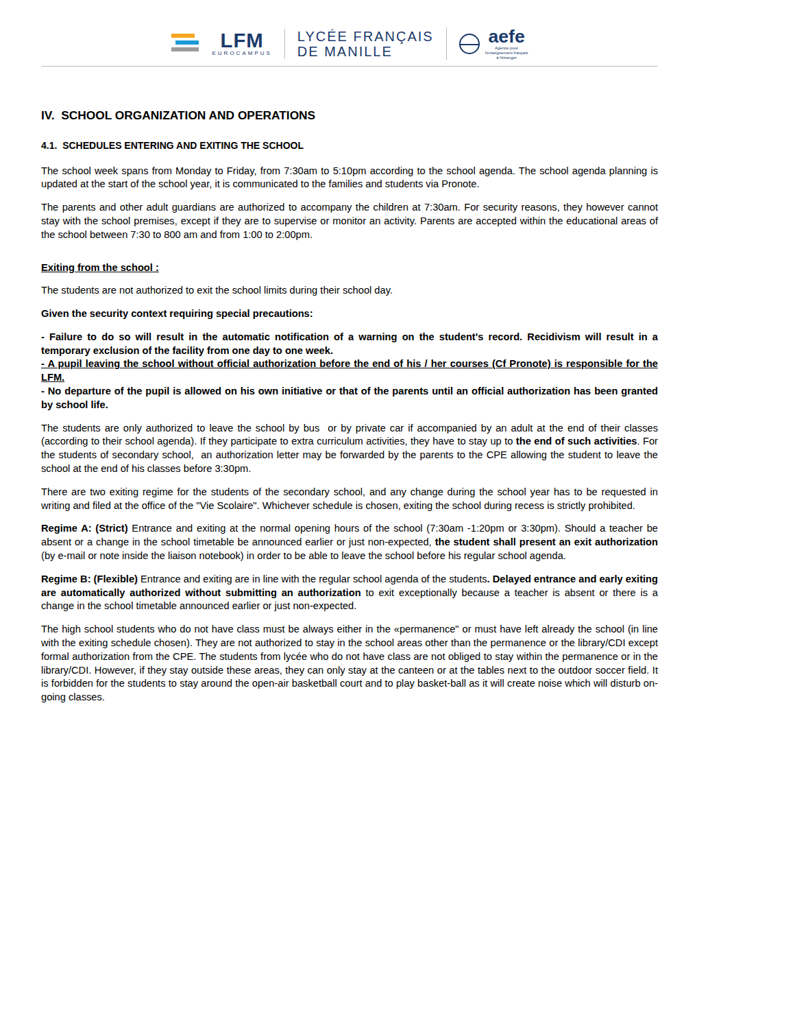LFM
EUROCAMPUS
LYCÉE FRANÇAIS
DE MANILLE
aefe
Agence pour
l'enseignement français
à l'étranger
IV. SCHOOL ORGANIZATION AND OPERATIONS
4.1. SCHEDULES ENTERING AND EXITING THE SCHOOL
The school week spans from Monday to Friday, from 7:30am to 5:10pm according to the school agenda. The school agenda planning is updated at the start of the school year, it is communicated to the families and students via Pronote.
The parents and other adult guardians are authorized to accompany the children at 7:30am. For security reasons, they however cannot stay with the school premises, except if they are to supervise or monitor an activity. Parents are accepted within the educational areas of the school between 7:30 to 800 am and from 1:00 to 2:00pm.
Exiting from the school :
The students are not authorized to exit the school limits during their school day.
Given the security context requiring special precautions:
- Failure to do so will result in the automatic notification of a warning on the student's record. Recidivism will result in a temporary exclusion of the facility from one day to one week.
- A pupil leaving the school without official authorization before the end of his / her courses (Cf Pronote) is responsible for the LFM.
- No departure of the pupil is allowed on his own initiative or that of the parents until an official authorization has been granted by school life.
The students are only authorized to leave the school by bus or by private car if accompanied by an adult at the end of their classes (according to their school agenda). If they participate to extra curriculum activities, they have to stay up to the end of such activities. For the students of secondary school, an authorization letter may be forwarded by the parents to the CPE allowing the student to leave the school at the end of his classes before 3:30pm.
There are two exiting regime for the students of the secondary school, and any change during the school year has to be requested in writing and filed at the office of the "Vie Scolaire". Whichever schedule is chosen, exiting the school during recess is strictly prohibited.
Regime A: (Strict) Entrance and exiting at the normal opening hours of the school (7:30am -1:20pm or 3:30pm). Should a teacher be absent or a change in the school timetable be announced earlier or just non-expected, the student shall present an exit authorization (by e-mail or note inside the liaison notebook) in order to be able to leave the school before his regular school agenda.
Regime B: (Flexible) Entrance and exiting are in line with the regular school agenda of the students. Delayed entrance and early exiting are automatically authorized without submitting an authorization to exit exceptionally because a teacher is absent or there is a change in the school timetable announced earlier or just non-expected.
The high school students who do not have class must be always either in the «permanence" or must have left already the school (in line with the exiting schedule chosen). They are not authorized to stay in the school areas other than the permanence or the library/CDI except formal authorization from the CPE. The students from lycée who do not have class are not obliged to stay within the permanence or in the library/CDI. However, if they stay outside these areas, they can only stay at the canteen or at the tables next to the outdoor soccer field. It is forbidden for the students to stay around the open-air basketball court and to play basket-ball as it will create noise which will disturb on-going classes.